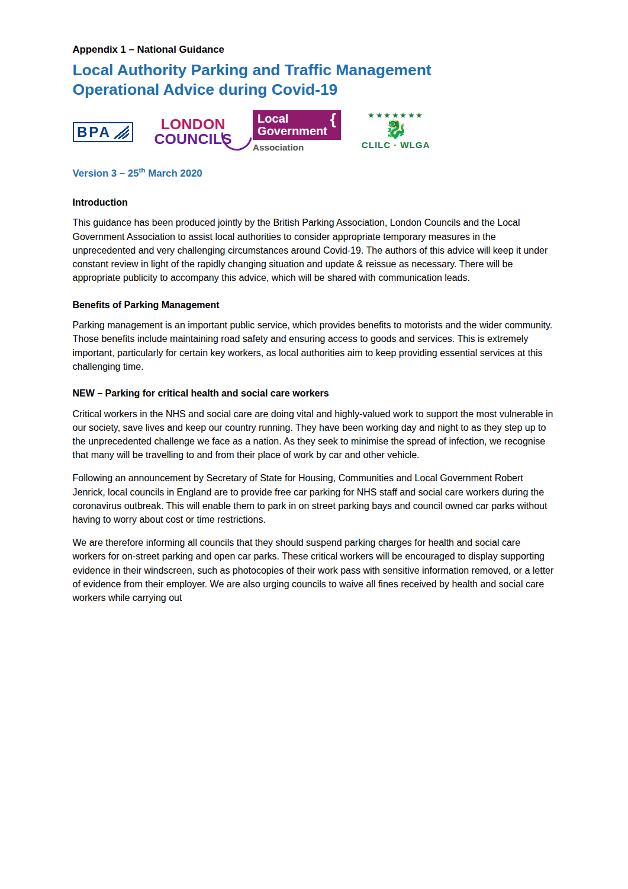Appendix 1 – National Guidance
Local Authority Parking and Traffic Management
Operational Advice during Covid-19
BPA LONDON COUNCILS Local Government { Association ★★★★★★★ 🐉 CLILC · WLGA
Version 3 – 25th March 2020
Introduction
This guidance has been produced jointly by the British Parking Association, London Councils and the Local Government Association to assist local authorities to consider appropriate temporary measures in the unprecedented and very challenging circumstances around Covid-19. The authors of this advice will keep it under constant review in light of the rapidly changing situation and update & reissue as necessary. There will be appropriate publicity to accompany this advice, which will be shared with communication leads.
Benefits of Parking Management
Parking management is an important public service, which provides benefits to motorists and the wider community. Those benefits include maintaining road safety and ensuring access to goods and services. This is extremely important, particularly for certain key workers, as local authorities aim to keep providing essential services at this challenging time.
NEW – Parking for critical health and social care workers
Critical workers in the NHS and social care are doing vital and highly-valued work to support the most vulnerable in our society, save lives and keep our country running. They have been working day and night to as they step up to the unprecedented challenge we face as a nation. As they seek to minimise the spread of infection, we recognise that many will be travelling to and from their place of work by car and other vehicle.
Following an announcement by Secretary of State for Housing, Communities and Local Government Robert Jenrick, local councils in England are to provide free car parking for NHS staff and social care workers during the coronavirus outbreak. This will enable them to park in on street parking bays and council owned car parks without having to worry about cost or time restrictions.
We are therefore informing all councils that they should suspend parking charges for health and social care workers for on-street parking and open car parks. These critical workers will be encouraged to display supporting evidence in their windscreen, such as photocopies of their work pass with sensitive information removed, or a letter of evidence from their employer. We are also urging councils to waive all fines received by health and social care workers while carrying out